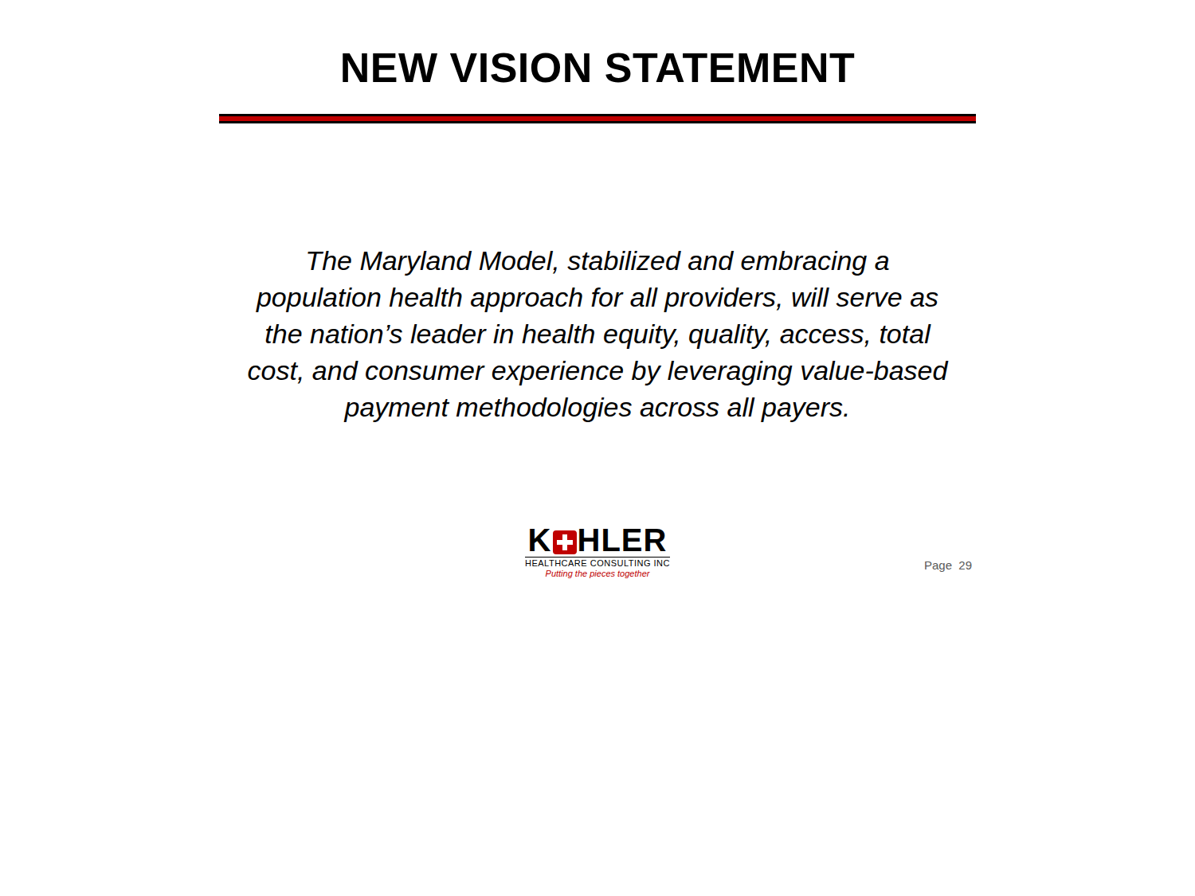NEW VISION STATEMENT
The Maryland Model, stabilized and embracing a population health approach for all providers, will serve as the nation’s leader in health equity, quality, access, total cost, and consumer experience by leveraging value-based payment methodologies across all payers.
K HLER
HEALTHCARE CONSULTING INC
Putting the pieces together
Page 29